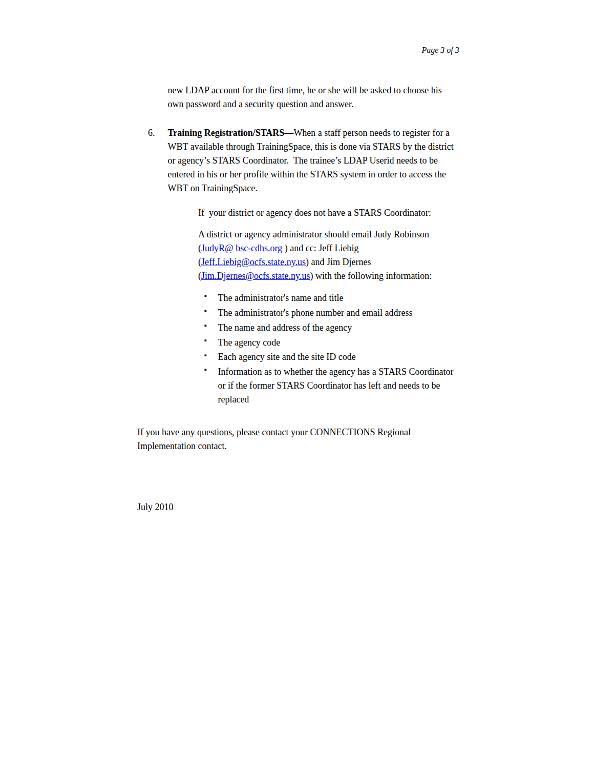Page 3 of 3
new LDAP account for the first time, he or she will be asked to choose his own password and a security question and answer.
6. Training Registration/STARS—When a staff person needs to register for a WBT available through TrainingSpace, this is done via STARS by the district or agency’s STARS Coordinator. The trainee’s LDAP Userid needs to be entered in his or her profile within the STARS system in order to access the WBT on TrainingSpace.
If your district or agency does not have a STARS Coordinator:
A district or agency administrator should email Judy Robinson (JudyR@ bsc-cdhs.org ) and cc: Jeff Liebig (Jeff.Liebig@ocfs.state.ny.us) and Jim Djernes (Jim.Djernes@ocfs.state.ny.us) with the following information:
The administrator's name and title
The administrator's phone number and email address
The name and address of the agency
The agency code
Each agency site and the site ID code
Information as to whether the agency has a STARS Coordinator or if the former STARS Coordinator has left and needs to be replaced
If you have any questions, please contact your CONNECTIONS Regional Implementation contact.
July 2010